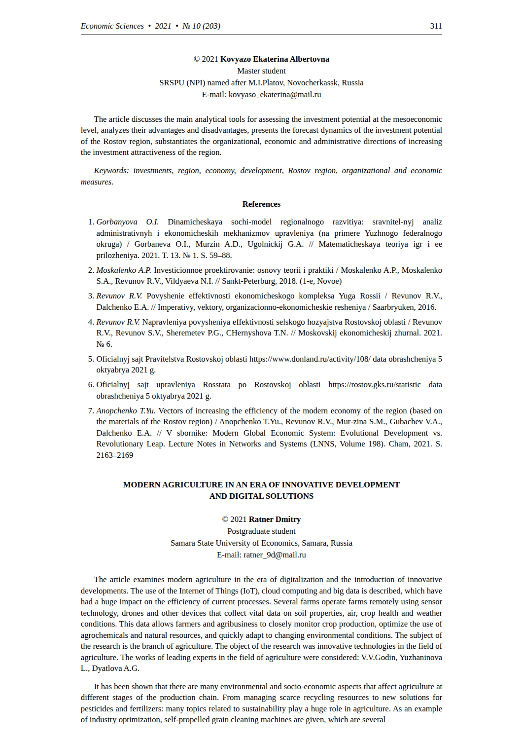Economic Sciences • 2021 • № 10 (203) 311
© 2021 Kovyazo Ekaterina Albertovna Master student SRSPU (NPI) named after M.I.Platov, Novocherkassk, Russia E-mail: kovyaso_ekaterina@mail.ru
The article discusses the main analytical tools for assessing the investment potential at the mesoeconomic level, analyzes their advantages and disadvantages, presents the forecast dynamics of the investment potential of the Rostov region, substantiates the organizational, economic and administrative directions of increasing the investment attractiveness of the region.
Keywords: investments, region, economy, development, Rostov region, organizational and economic measures.
References
Gorbanyova O.I. Dinamicheskaya sochi-model regionalnogo razvitiya: sravnitel-nyj analiz administrativnyh i ekonomicheskih mekhanizmov upravleniya (na primere Yuzhnogo federalnogo okruga) / Gorbaneva O.I., Murzin A.D., Ugolnickij G.A. // Matematicheskaya teoriya igr i ee prilozheniya. 2021. T. 13. № 1. S. 59–88.
Moskalenko A.P. Investicionnoe proektirovanie: osnovy teorii i praktiki / Moskalenko A.P., Moskalenko S.A., Revunov R.V., Vildyaeva N.I. // Sankt-Peterburg, 2018. (1-e, Novoe)
Revunov R.V. Povyshenie effektivnosti ekonomicheskogo kompleksa Yuga Rossii / Revunov R.V., Dalchenko E.A. // Imperativy, vektory, organizacionno-ekonomicheskie resheniya / Saarbryuken, 2016.
Revunov R.V. Napravleniya povysheniya effektivnosti selskogo hozyajstva Rostovskoj oblasti / Revunov R.V., Revunov S.V., Sheremetev P.G., CHernyshova T.N. // Moskovskij ekonomicheskij zhurnal. 2021. № 6.
Oficialnyj sajt Pravitelstva Rostovskoj oblasti https://www.donland.ru/activity/108/ data obrashcheniya 5 oktyabrya 2021 g.
Oficialnyj sajt upravleniya Rosstata po Rostovskoj oblasti https://rostov.gks.ru/statistic data obrashcheniya 5 oktyabrya 2021 g.
Anopchenko T.Yu. Vectors of increasing the efficiency of the modern economy of the region (based on the materials of the Rostov region) / Anopchenko T.Yu., Revunov R.V., Mur-zina S.M., Gubachev V.A., Dalchenko E.A. // V sbornike: Modern Global Economic System: Evolutional Development vs. Revolutionary Leap. Lecture Notes in Networks and Systems (LNNS, Volume 198). Cham, 2021. S. 2163–2169
Modern agriculture in an era of innovative development
and digital solutions
© 2021 Ratner Dmitry Postgraduate student Samara State University of Economics, Samara, Russia E-mail: ratner_9d@mail.ru
The article examines modern agriculture in the era of digitalization and the introduction of innovative developments. The use of the Internet of Things (IoT), cloud computing and big data is described, which have had a huge impact on the efficiency of current processes. Several farms operate farms remotely using sensor technology, drones and other devices that collect vital data on soil properties, air, crop health and weather conditions. This data allows farmers and agribusiness to closely monitor crop production, optimize the use of agrochemicals and natural resources, and quickly adapt to changing environmental conditions. The subject of the research is the branch of agriculture. The object of the research was innovative technologies in the field of agriculture. The works of leading experts in the field of agriculture were considered: V.V.Godin, Yuzhaninova L., Dyatlova A.G.
It has been shown that there are many environmental and socio-economic aspects that affect agriculture at different stages of the production chain. From managing scarce recycling resources to new solutions for pesticides and fertilizers: many topics related to sustainability play a huge role in agriculture. As an example of industry optimization, self-propelled grain cleaning machines are given, which are several